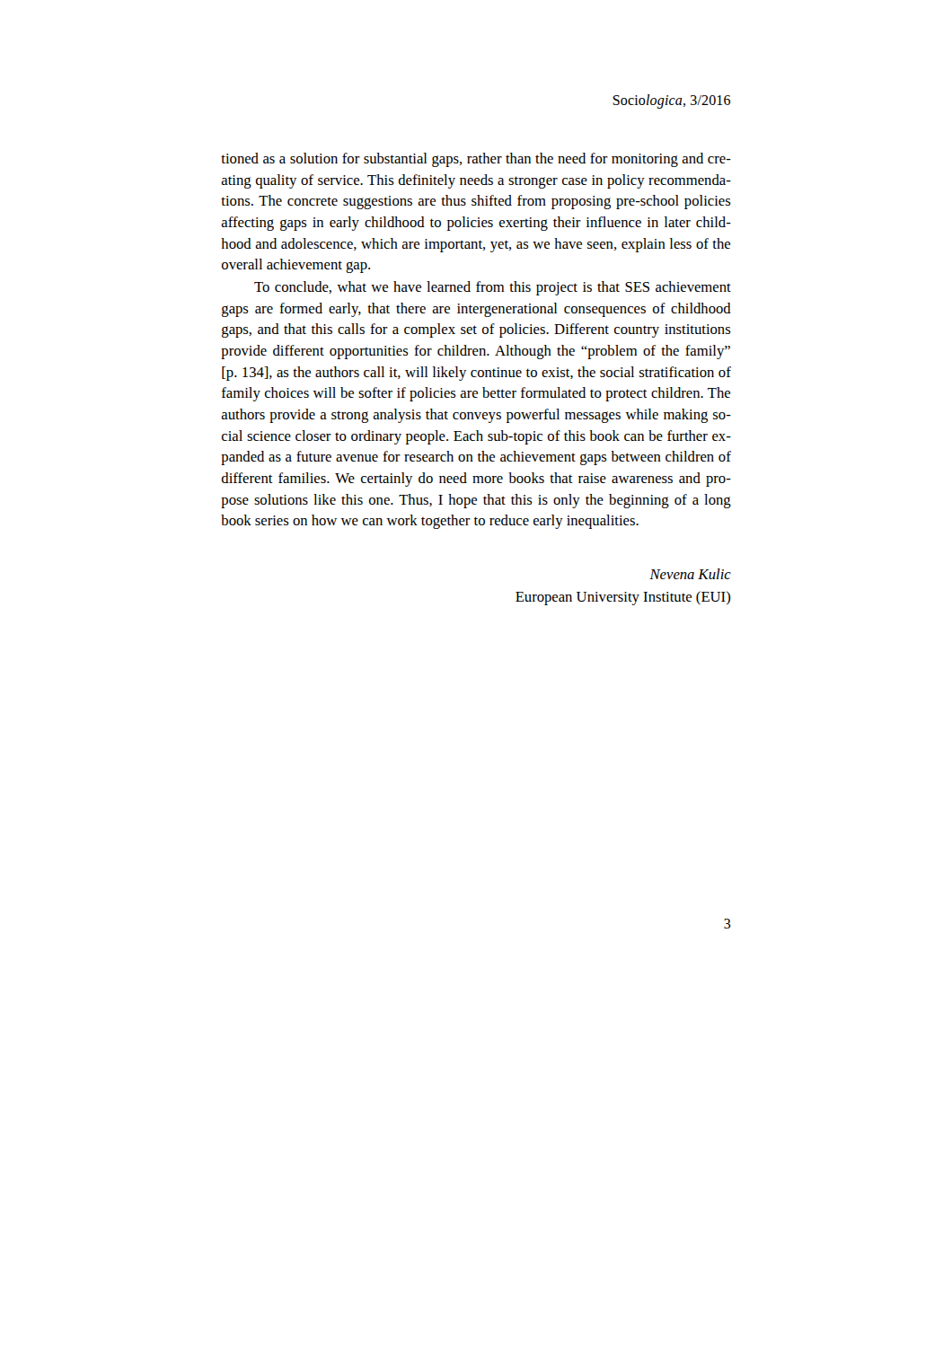Sociologica, 3/2016
tioned as a solution for substantial gaps, rather than the need for monitoring and creating quality of service. This definitely needs a stronger case in policy recommendations. The concrete suggestions are thus shifted from proposing pre-school policies affecting gaps in early childhood to policies exerting their influence in later childhood and adolescence, which are important, yet, as we have seen, explain less of the overall achievement gap.
To conclude, what we have learned from this project is that SES achievement gaps are formed early, that there are intergenerational consequences of childhood gaps, and that this calls for a complex set of policies. Different country institutions provide different opportunities for children. Although the “problem of the family” [p. 134], as the authors call it, will likely continue to exist, the social stratification of family choices will be softer if policies are better formulated to protect children. The authors provide a strong analysis that conveys powerful messages while making social science closer to ordinary people. Each sub-topic of this book can be further expanded as a future avenue for research on the achievement gaps between children of different families. We certainly do need more books that raise awareness and propose solutions like this one. Thus, I hope that this is only the beginning of a long book series on how we can work together to reduce early inequalities.
Nevena Kulic
European University Institute (EUI)
3